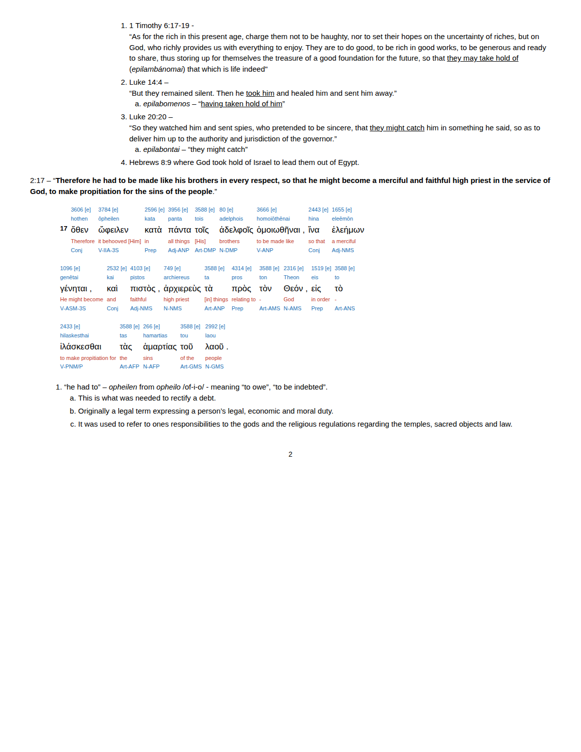1 Timothy 6:17-19 -
“As for the rich in this present age, charge them not to be haughty, nor to set their hopes on the uncertainty of riches, but on God, who richly provides us with everything to enjoy. They are to do good, to be rich in good works, to be generous and ready to share, thus storing up for themselves the treasure of a good foundation for the future, so that they may take hold of (epilambánomai) that which is life indeed"
Luke 14:4 –
“But they remained silent. Then he took him and healed him and sent him away.”
epilabomenos – “having taken hold of him”
Luke 20:20 –
“So they watched him and sent spies, who pretended to be sincere, that they might catch him in something he said, so as to deliver him up to the authority and jurisdiction of the governor.”
epilabontai – “they might catch”
Hebrews 8:9 where God took hold of Israel to lead them out of Egypt.
2:17 – “Therefore he had to be made like his brothers in every respect, so that he might become a merciful and faithful high priest in the service of God, to make propitiation for the sins of the people.”
| | 3606 [e] | 3784 [e] | 2596 [e] | 3956 [e] | 3588 [e] | 80 [e] | 3666 [e] | 2443 [e] | 1655 [e] |
| | hothen | ōpheilen | kata | panta | tois | adelphois | homoiōthēnai | hina | eleēmōn |
| 17 | ὅθεν | ὤφειλεν | κατὰ | πάντα | τοῖς | ἀδελφοῖς | ὁμοιωθῆναι , | ἵνα | ἐλεήμων |
| | Therefore | it behooved [Him] | in | all things | [His] | brothers | to be made like | so that | a merciful |
| | Conj | V-IIA-3S | Prep | Adj-ANP | Art-DMP | N-DMP | V-ANP | Conj | Adj-NMS |
| 1096 [e] | 2532 [e] | 4103 [e] | 749 [e] | 3588 [e] | 4314 [e] | 3588 [e] | 2316 [e] | 1519 [e] | 3588 [e] |
| genētai | kai | pistos | archiereus | ta | pros | ton | Theon | eis | to |
| γένηται , | καὶ | πιστὸς , | ἀρχιερεὺς | τὰ | πρὸς | τὸν | Θεόν , | εἰς | τὸ |
| He might become | and | faithful | high priest | [in] things | relating to | - | God | in order | - |
| V-ASM-3S | Conj | Adj-NMS | N-NMS | Art-ANP | Prep | Art-AMS | N-AMS | Prep | Art-ANS |
| 2433 [e] | 3588 [e] | 266 [e] | 3588 [e] | 2992 [e] |
| hilaskesthai | tas | hamartias | tou | laou |
| ἱλάσκεσθαι | τὰς | ἁμαρτίας | τοῦ | λαοῦ . |
| to make propitiation for | the | sins | of the | people |
| V-PNM/P | Art-AFP | N-AFP | Art-GMS | N-GMS |
“he had to” – opheilen from opheilo /of-i-o/ - meaning “to owe”, “to be indebted”.
This is what was needed to rectify a debt.
Originally a legal term expressing a person’s legal, economic and moral duty.
It was used to refer to ones responsibilities to the gods and the religious regulations regarding the temples, sacred objects and law.
2